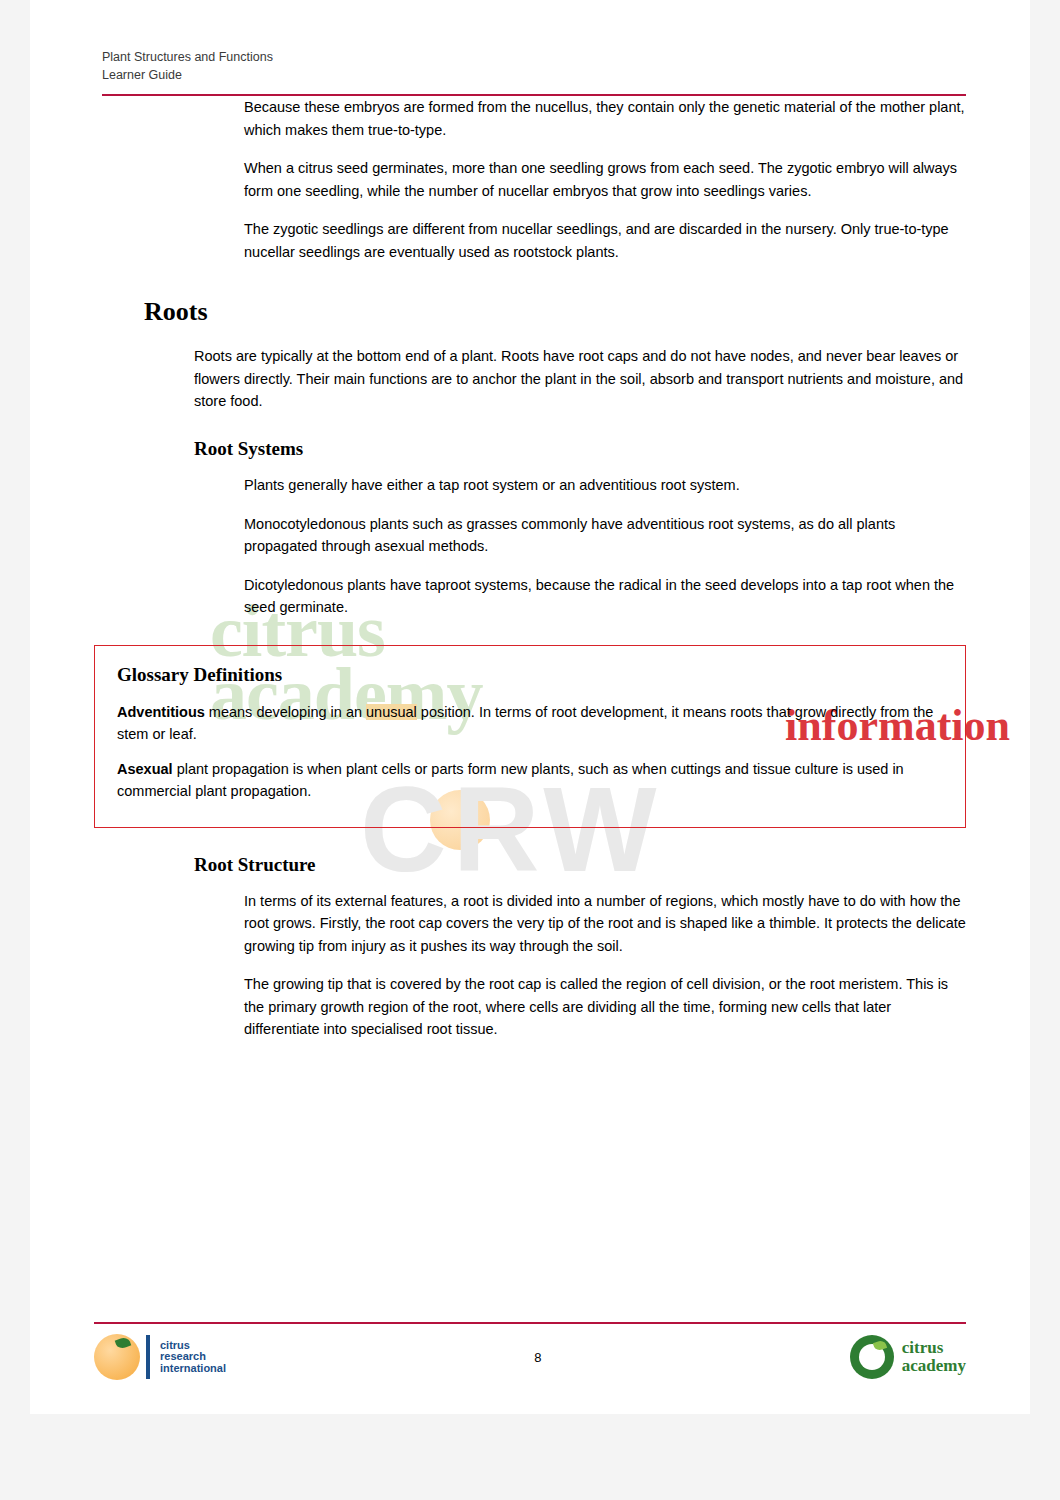Plant Structures and Functions
Learner Guide
citrus
academy
CRW
information
Because these embryos are formed from the nucellus, they contain only the genetic material of the mother plant, which makes them true-to-type.
When a citrus seed germinates, more than one seedling grows from each seed. The zygotic embryo will always form one seedling, while the number of nucellar embryos that grow into seedlings varies.
The zygotic seedlings are different from nucellar seedlings, and are discarded in the nursery. Only true-to-type nucellar seedlings are eventually used as rootstock plants.
Roots
Roots are typically at the bottom end of a plant. Roots have root caps and do not have nodes, and never bear leaves or flowers directly. Their main functions are to anchor the plant in the soil, absorb and transport nutrients and moisture, and store food.
Root Systems
Plants generally have either a tap root system or an adventitious root system.
Monocotyledonous plants such as grasses commonly have adventitious root systems, as do all plants propagated through asexual methods.
Dicotyledonous plants have taproot systems, because the radical in the seed develops into a tap root when the seed germinate.
Glossary Definitions
Adventitious means developing in an unusual position. In terms of root development, it means roots that grow directly from the stem or leaf.
Asexual plant propagation is when plant cells or parts form new plants, such as when cuttings and tissue culture is used in commercial plant propagation.
Root Structure
In terms of its external features, a root is divided into a number of regions, which mostly have to do with how the root grows. Firstly, the root cap covers the very tip of the root and is shaped like a thimble. It protects the delicate growing tip from injury as it pushes its way through the soil.
The growing tip that is covered by the root cap is called the region of cell division, or the root meristem. This is the primary growth region of the root, where cells are dividing all the time, forming new cells that later differentiate into specialised root tissue.
citrus research international
8
citrus academy